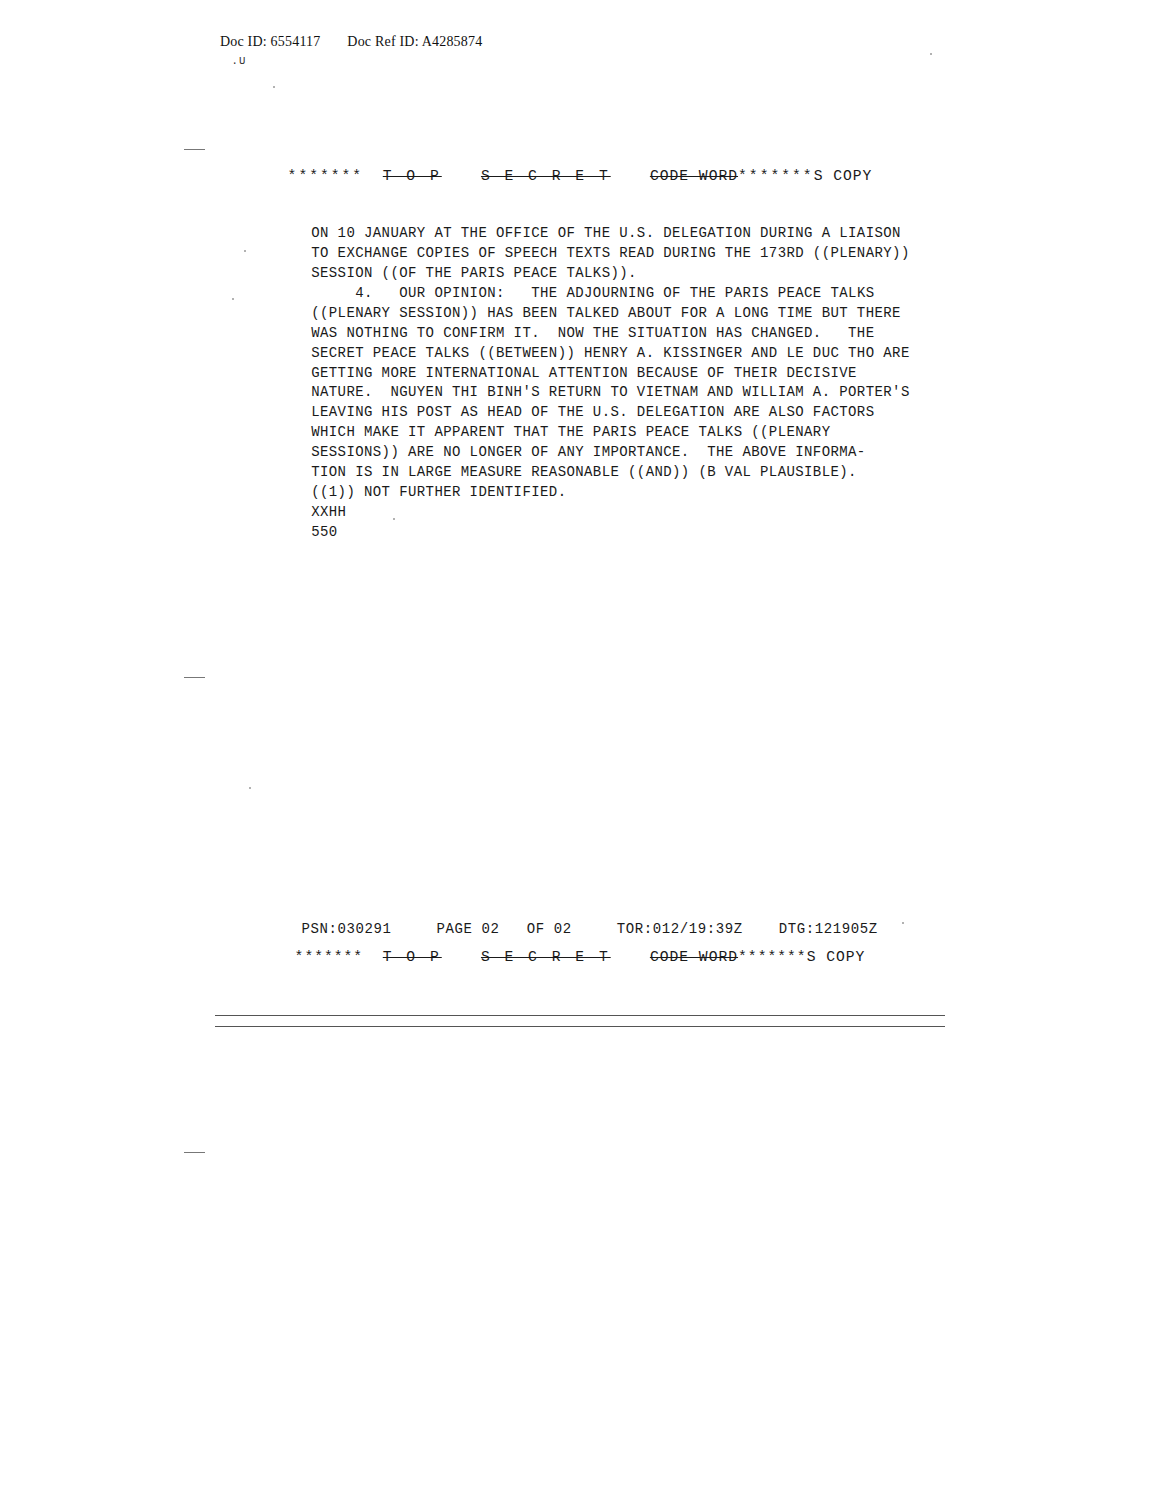Doc ID: 6554117 Doc Ref ID: A4285874
.U
******* T O P S E C R E T CODE WORD*******S COPY
ON 10 JANUARY AT THE OFFICE OF THE U.S. DELEGATION DURING A LIAISON TO EXCHANGE COPIES OF SPEECH TEXTS READ DURING THE 173RD ((PLENARY)) SESSION ((OF THE PARIS PEACE TALKS)). 4. OUR OPINION: THE ADJOURNING OF THE PARIS PEACE TALKS ((PLENARY SESSION)) HAS BEEN TALKED ABOUT FOR A LONG TIME BUT THERE WAS NOTHING TO CONFIRM IT. NOW THE SITUATION HAS CHANGED. THE SECRET PEACE TALKS ((BETWEEN)) HENRY A. KISSINGER AND LE DUC THO ARE GETTING MORE INTERNATIONAL ATTENTION BECAUSE OF THEIR DECISIVE NATURE. NGUYEN THI BINH'S RETURN TO VIETNAM AND WILLIAM A. PORTER'S LEAVING HIS POST AS HEAD OF THE U.S. DELEGATION ARE ALSO FACTORS WHICH MAKE IT APPARENT THAT THE PARIS PEACE TALKS ((PLENARY SESSIONS)) ARE NO LONGER OF ANY IMPORTANCE. THE ABOVE INFORMA- TION IS IN LARGE MEASURE REASONABLE ((AND)) (B VAL PLAUSIBLE). ((1)) NOT FURTHER IDENTIFIED. XXHH 550
PSN:030291 PAGE 02 OF 02 TOR:012/19:39Z DTG:121905Z
******* T O P S E C R E T CODE WORD*******S COPY